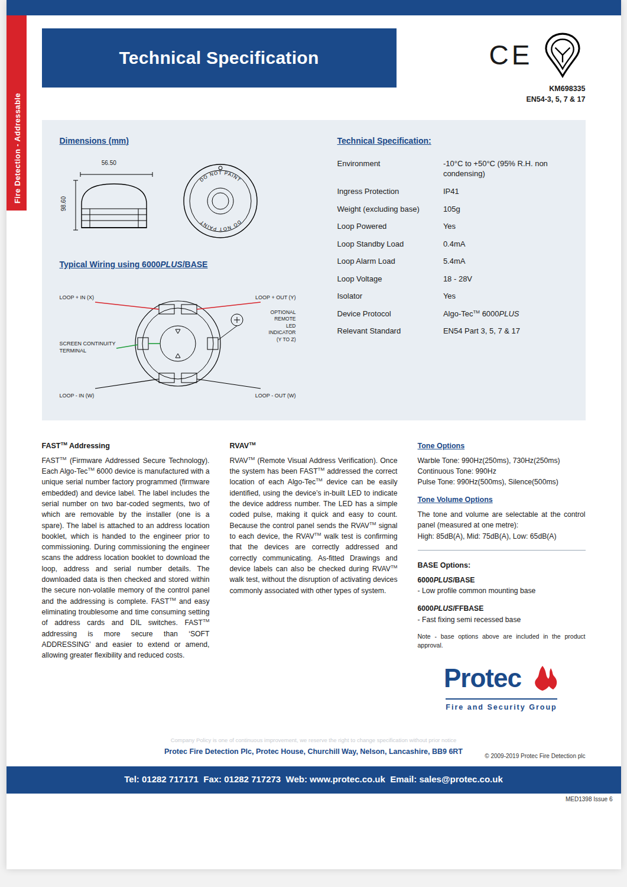Fire Detection - Addressable
Technical Specification
C E
KM698335
EN54-3, 5, 7 & 17
Dimensions (mm)
56.50
98.60
DO NOT PAINT DO NOT PAINT
Typical Wiring using 6000PLUS/BASE
LOOP + IN (X) LOOP + OUT (Y) SCREEN CONTINUITY TERMINAL LOOP - IN (W) LOOP - OUT (W) OPTIONAL
REMOTE
LED
INDICATOR
(Y TO Z)
Technical Specification:
| Environment | -10°C to +50°C (95% R.H. non condensing) |
| Ingress Protection | IP41 |
| Weight (excluding base) | 105g |
| Loop Powered | Yes |
| Loop Standby Load | 0.4mA |
| Loop Alarm Load | 5.4mA |
| Loop Voltage | 18 - 28V |
| Isolator | Yes |
| Device Protocol | Algo-Tec TM 6000 PLUS |
| Relevant Standard | EN54 Part 3, 5, 7 & 17 |
FASTTM Addressing
FASTTM (Firmware Addressed Secure Technology). Each Algo-TecTM 6000 device is manufactured with a unique serial number factory programmed (firmware embedded) and device label. The label includes the serial number on two bar-coded segments, two of which are removable by the installer (one is a spare). The label is attached to an address location booklet, which is handed to the engineer prior to commissioning. During commissioning the engineer scans the address location booklet to download the loop, address and serial number details. The downloaded data is then checked and stored within the secure non-volatile memory of the control panel and the addressing is complete. FASTTM and easy eliminating troublesome and time consuming setting of address cards and DIL switches. FASTTM addressing is more secure than ‘SOFT ADDRESSING’ and easier to extend or amend, allowing greater flexibility and reduced costs.
RVAVTM
RVAVTM (Remote Visual Address Verification). Once the system has been FASTTM addressed the correct location of each Algo-TecTM device can be easily identified, using the device’s in-built LED to indicate the device address number. The LED has a simple coded pulse, making it quick and easy to count. Because the control panel sends the RVAVTM signal to each device, the RVAVTM walk test is confirming that the devices are correctly addressed and correctly communicating. As-fitted Drawings and device labels can also be checked during RVAVTM walk test, without the disruption of activating devices commonly associated with other types of system.
Tone Options
Warble Tone: 990Hz(250ms), 730Hz(250ms)
Continuous Tone: 990Hz
Pulse Tone: 990Hz(500ms), Silence(500ms)
Tone Volume Options
The tone and volume are selectable at the control panel (measured at one metre):
High: 85dB(A), Mid: 75dB(A), Low: 65dB(A)
BASE Options:
6000PLUS/BASE
- Low profile common mounting base
6000PLUS/FFBASE
- Fast fixing semi recessed base
Note - base options above are included in the product approval.
Protec
Fire and Security Group
Company Policy is one of continuous improvement, we reserve the right to change specification without prior notice
Protec Fire Detection Plc, Protec House, Churchill Way, Nelson, Lancashire, BB9 6RT
© 2009-2019 Protec Fire Detection plc
Tel: 01282 717171 Fax: 01282 717273 Web: www.protec.co.uk Email: sales@protec.co.uk
MED1398 Issue 6